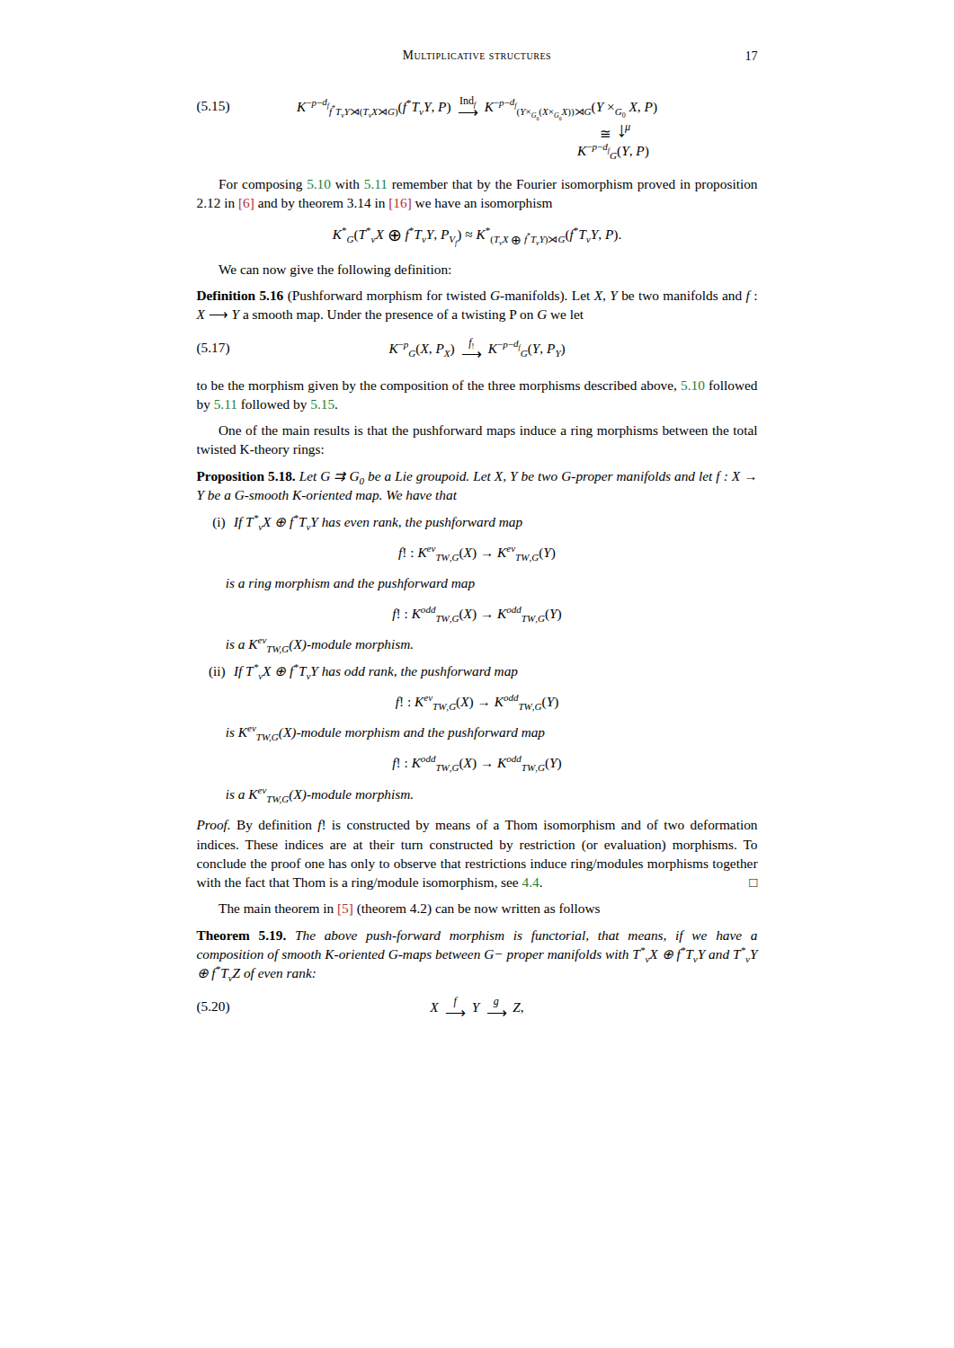Multiplicative structures 17
(5.15) K−p−dff*TvY⋊(TvX⋊G)(f*TvY, P) Indf⟶ K−p−df(Y×G0(X×G0X))⋊G(Y ×G0 X, P) ≅ ↓μ K−p−dfG(Y, P)
For composing 5.10 with 5.11 remember that by the Fourier isomorphism proved in proposition 2.12 in [6] and by theorem 3.14 in [16] we have an isomorphism
K*G(T*vX ⊕ f*TvY, PVf) ≈ K*(TvX ⊕ f*TvY)⋊G(f*TvY, P).
We can now give the following definition:
Definition 5.16 (Pushforward morphism for twisted G-manifolds). Let X, Y be two manifolds and f : X ⟶ Y a smooth map. Under the presence of a twisting P on G we let
(5.17) K−pG(X, PX) f!⟶ K−p−dfG(Y, PY)
to be the morphism given by the composition of the three morphisms described above, 5.10 followed by 5.11 followed by 5.15.
One of the main results is that the pushforward maps induce a ring morphisms between the total twisted K-theory rings:
Proposition 5.18. Let G ⇉ G0 be a Lie groupoid. Let X, Y be two G-proper manifolds and let f : X → Y be a G-smooth K-oriented map. We have that
(i) If T*vX ⊕ f*TvY has even rank, the pushforward map
f! : KevTW,G(X) → KevTW,G(Y)
is a ring morphism and the pushforward map
f! : KoddTW,G(X) → KoddTW,G(Y)
is a KevTW,G(X)-module morphism.
(ii) If T*vX ⊕ f*TvY has odd rank, the pushforward map
f! : KevTW,G(X) → KoddTW,G(Y)
is KevTW,G(X)-module morphism and the pushforward map
f! : KoddTW,G(X) → KoddTW,G(Y)
is a KevTW,G(X)-module morphism.
Proof. By definition f! is constructed by means of a Thom isomorphism and of two deformation indices. These indices are at their turn constructed by restriction (or evaluation) morphisms. To conclude the proof one has only to observe that restrictions induce ring/modules morphisms together with the fact that Thom is a ring/module isomorphism, see 4.4. □
The main theorem in [5] (theorem 4.2) can be now written as follows
Theorem 5.19. The above push-forward morphism is functorial, that means, if we have a composition of smooth K-oriented G-maps between G− proper manifolds with T*vX ⊕ f*TvY and T*vY ⊕ f*TvZ of even rank:
(5.20) X f⟶ Y g⟶ Z,